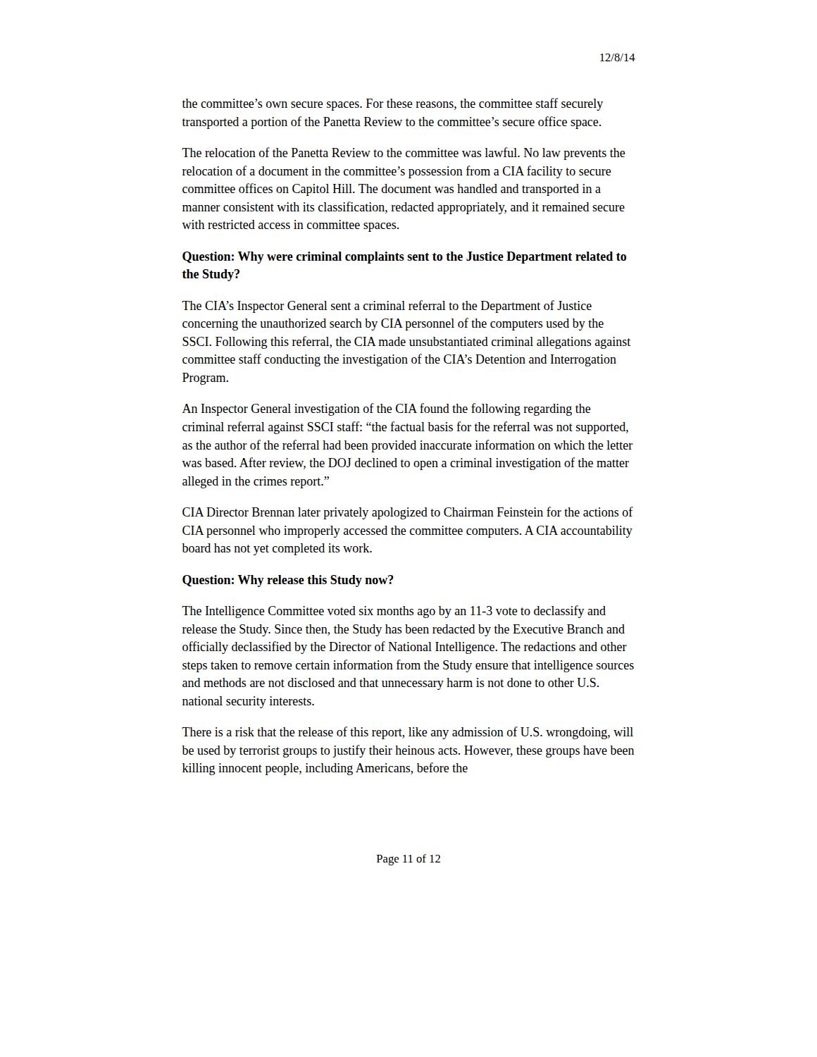12/8/14
the committee’s own secure spaces. For these reasons, the committee staff securely transported a portion of the Panetta Review to the committee’s secure office space.
The relocation of the Panetta Review to the committee was lawful. No law prevents the relocation of a document in the committee’s possession from a CIA facility to secure committee offices on Capitol Hill. The document was handled and transported in a manner consistent with its classification, redacted appropriately, and it remained secure with restricted access in committee spaces.
Question: Why were criminal complaints sent to the Justice Department related to the Study?
The CIA’s Inspector General sent a criminal referral to the Department of Justice concerning the unauthorized search by CIA personnel of the computers used by the SSCI. Following this referral, the CIA made unsubstantiated criminal allegations against committee staff conducting the investigation of the CIA’s Detention and Interrogation Program.
An Inspector General investigation of the CIA found the following regarding the criminal referral against SSCI staff: “the factual basis for the referral was not supported, as the author of the referral had been provided inaccurate information on which the letter was based. After review, the DOJ declined to open a criminal investigation of the matter alleged in the crimes report.”
CIA Director Brennan later privately apologized to Chairman Feinstein for the actions of CIA personnel who improperly accessed the committee computers. A CIA accountability board has not yet completed its work.
Question: Why release this Study now?
The Intelligence Committee voted six months ago by an 11-3 vote to declassify and release the Study. Since then, the Study has been redacted by the Executive Branch and officially declassified by the Director of National Intelligence. The redactions and other steps taken to remove certain information from the Study ensure that intelligence sources and methods are not disclosed and that unnecessary harm is not done to other U.S. national security interests.
There is a risk that the release of this report, like any admission of U.S. wrongdoing, will be used by terrorist groups to justify their heinous acts. However, these groups have been killing innocent people, including Americans, before the
Page 11 of 12